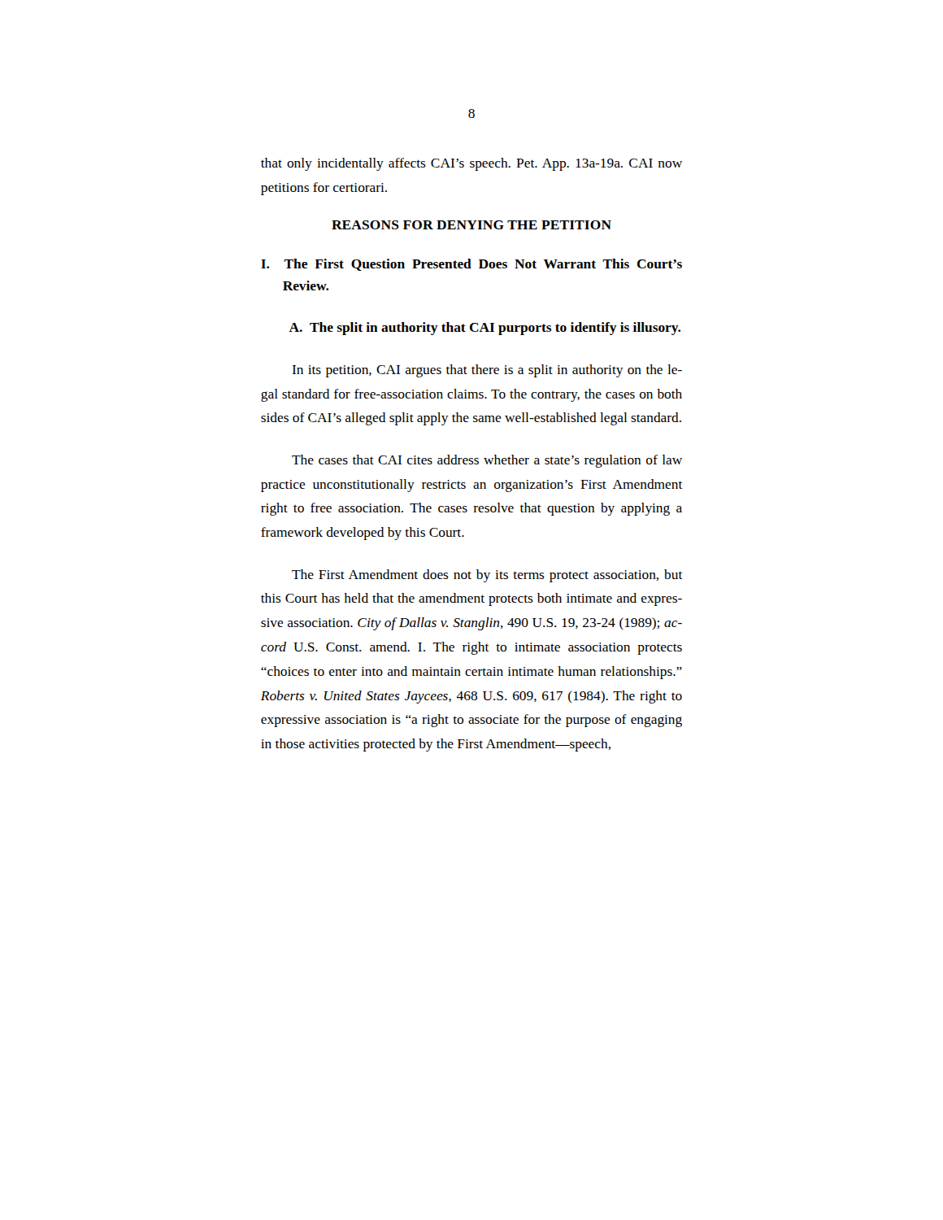8
that only incidentally affects CAI’s speech. Pet. App. 13a-19a. CAI now petitions for certiorari.
REASONS FOR DENYING THE PETITION
I. The First Question Presented Does Not Warrant This Court’s Review.
A. The split in authority that CAI purports to identify is illusory.
In its petition, CAI argues that there is a split in authority on the legal standard for free-association claims. To the contrary, the cases on both sides of CAI’s alleged split apply the same well-established legal standard.
The cases that CAI cites address whether a state’s regulation of law practice unconstitutionally restricts an organization’s First Amendment right to free association. The cases resolve that question by applying a framework developed by this Court.
The First Amendment does not by its terms protect association, but this Court has held that the amendment protects both intimate and expressive association. City of Dallas v. Stanglin, 490 U.S. 19, 23-24 (1989); accord U.S. Const. amend. I. The right to intimate association protects “choices to enter into and maintain certain intimate human relationships.” Roberts v. United States Jaycees, 468 U.S. 609, 617 (1984). The right to expressive association is “a right to associate for the purpose of engaging in those activities protected by the First Amendment—speech,